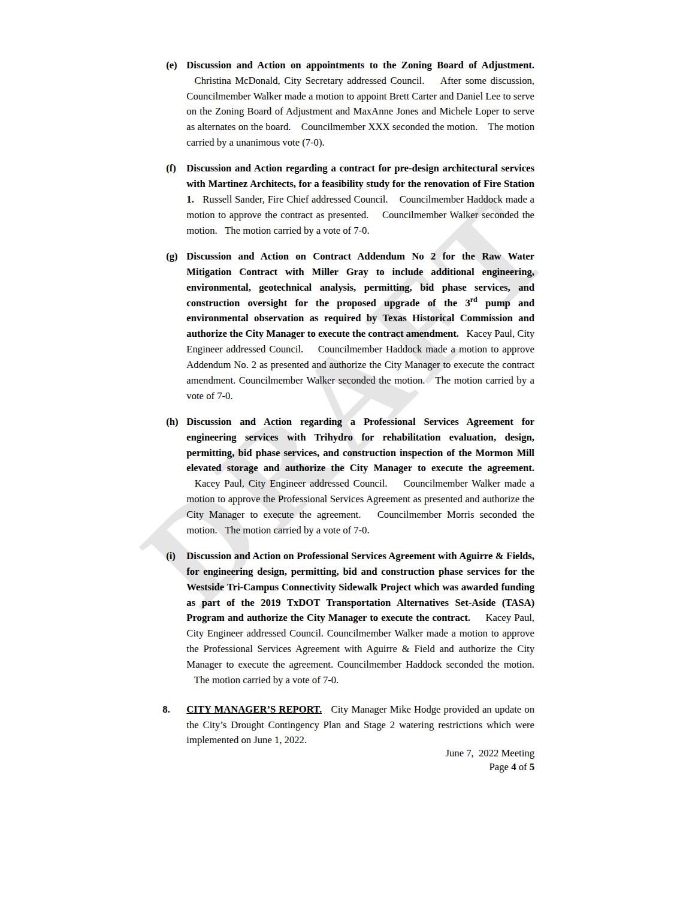DRAFT
(e) Discussion and Action on appointments to the Zoning Board of Adjustment. Christina McDonald, City Secretary addressed Council. After some discussion, Councilmember Walker made a motion to appoint Brett Carter and Daniel Lee to serve on the Zoning Board of Adjustment and MaxAnne Jones and Michele Loper to serve as alternates on the board. Councilmember XXX seconded the motion. The motion carried by a unanimous vote (7-0).
(f) Discussion and Action regarding a contract for pre-design architectural services with Martinez Architects, for a feasibility study for the renovation of Fire Station 1. Russell Sander, Fire Chief addressed Council. Councilmember Haddock made a motion to approve the contract as presented. Councilmember Walker seconded the motion. The motion carried by a vote of 7-0.
(g) Discussion and Action on Contract Addendum No 2 for the Raw Water Mitigation Contract with Miller Gray to include additional engineering, environmental, geotechnical analysis, permitting, bid phase services, and construction oversight for the proposed upgrade of the 3rd pump and environmental observation as required by Texas Historical Commission and authorize the City Manager to execute the contract amendment. Kacey Paul, City Engineer addressed Council. Councilmember Haddock made a motion to approve Addendum No. 2 as presented and authorize the City Manager to execute the contract amendment. Councilmember Walker seconded the motion. The motion carried by a vote of 7-0.
(h) Discussion and Action regarding a Professional Services Agreement for engineering services with Trihydro for rehabilitation evaluation, design, permitting, bid phase services, and construction inspection of the Mormon Mill elevated storage and authorize the City Manager to execute the agreement. Kacey Paul, City Engineer addressed Council. Councilmember Walker made a motion to approve the Professional Services Agreement as presented and authorize the City Manager to execute the agreement. Councilmember Morris seconded the motion. The motion carried by a vote of 7-0.
(i) Discussion and Action on Professional Services Agreement with Aguirre & Fields, for engineering design, permitting, bid and construction phase services for the Westside Tri-Campus Connectivity Sidewalk Project which was awarded funding as part of the 2019 TxDOT Transportation Alternatives Set-Aside (TASA) Program and authorize the City Manager to execute the contract. Kacey Paul, City Engineer addressed Council. Councilmember Walker made a motion to approve the Professional Services Agreement with Aguirre & Field and authorize the City Manager to execute the agreement. Councilmember Haddock seconded the motion. The motion carried by a vote of 7-0.
8. CITY MANAGER’S REPORT. City Manager Mike Hodge provided an update on the City’s Drought Contingency Plan and Stage 2 watering restrictions which were implemented on June 1, 2022.
June 7, 2022 Meeting
Page 4 of 5